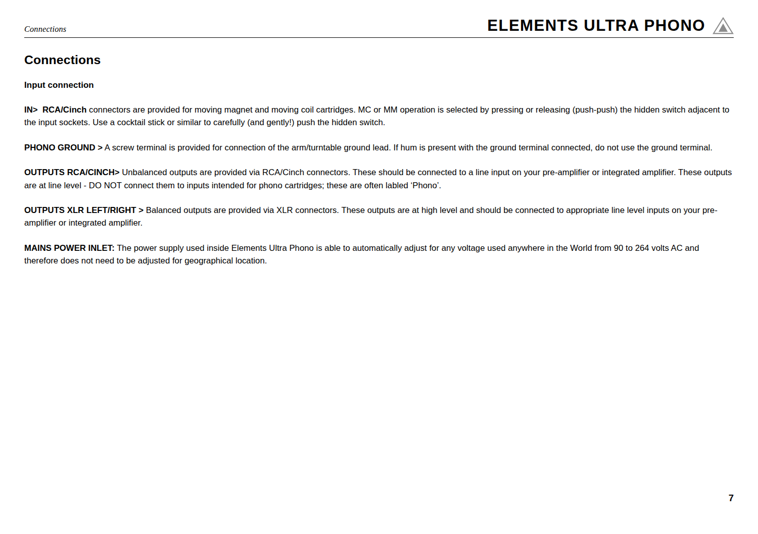Connections
ELEMENTS ULTRA PHONO
Connections
Input connection
IN> RCA/Cinch connectors are provided for moving magnet and moving coil cartridges. MC or MM operation is selected by pressing or releasing (push-push) the hidden switch adjacent to the input sockets. Use a cocktail stick or similar to carefully (and gently!) push the hidden switch.
PHONO GROUND > A screw terminal is provided for connection of the arm/turntable ground lead. If hum is present with the ground terminal connected, do not use the ground terminal.
OUTPUTS RCA/CINCH> Unbalanced outputs are provided via RCA/Cinch connectors. These should be connected to a line input on your pre-amplifier or integrated amplifier. These outputs are at line level - DO NOT connect them to inputs intended for phono cartridges; these are often labled ‘Phono’.
OUTPUTS XLR LEFT/RIGHT > Balanced outputs are provided via XLR connectors. These outputs are at high level and should be connected to appropriate line level inputs on your pre-amplifier or integrated amplifier.
MAINS POWER INLET: The power supply used inside Elements Ultra Phono is able to automatically adjust for any voltage used anywhere in the World from 90 to 264 volts AC and therefore does not need to be adjusted for geographical location.
7